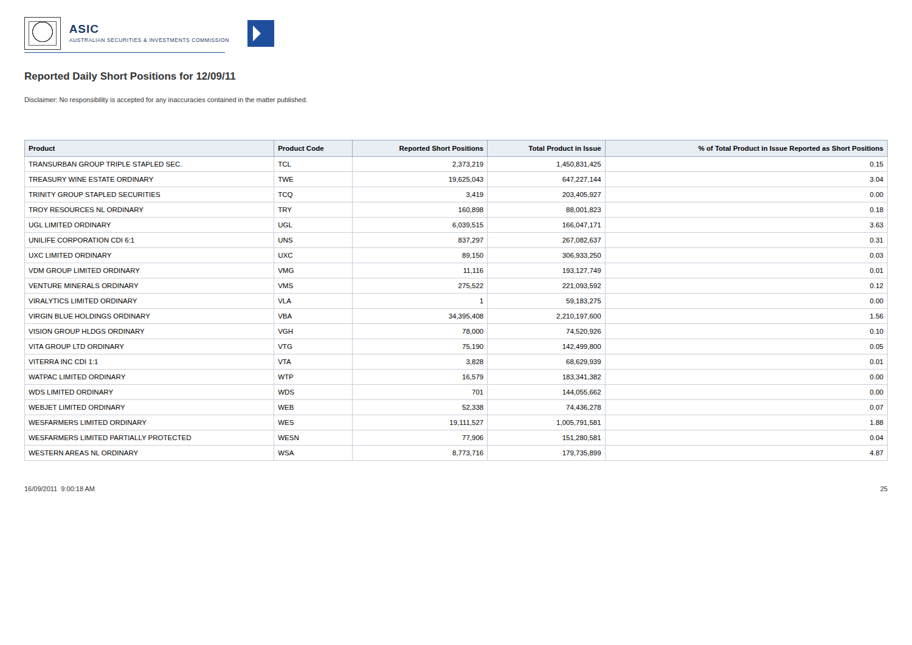ASIC
Australian Securities & Investments Commission
Reported Daily Short Positions for 12/09/11
Disclaimer: No responsibility is accepted for any inaccuracies contained in the matter published.
| Product | Product Code | Reported Short Positions | Total Product in Issue | % of Total Product in Issue Reported as Short Positions |
| --- | --- | --- | --- | --- |
| TRANSURBAN GROUP TRIPLE STAPLED SEC. | TCL | 2,373,219 | 1,450,831,425 | 0.15 |
| TREASURY WINE ESTATE ORDINARY | TWE | 19,625,043 | 647,227,144 | 3.04 |
| TRINITY GROUP STAPLED SECURITIES | TCQ | 3,419 | 203,405,927 | 0.00 |
| TROY RESOURCES NL ORDINARY | TRY | 160,898 | 88,001,823 | 0.18 |
| UGL LIMITED ORDINARY | UGL | 6,039,515 | 166,047,171 | 3.63 |
| UNILIFE CORPORATION CDI 6:1 | UNS | 837,297 | 267,082,637 | 0.31 |
| UXC LIMITED ORDINARY | UXC | 89,150 | 306,933,250 | 0.03 |
| VDM GROUP LIMITED ORDINARY | VMG | 11,116 | 193,127,749 | 0.01 |
| VENTURE MINERALS ORDINARY | VMS | 275,522 | 221,093,592 | 0.12 |
| VIRALYTICS LIMITED ORDINARY | VLA | 1 | 59,183,275 | 0.00 |
| VIRGIN BLUE HOLDINGS ORDINARY | VBA | 34,395,408 | 2,210,197,600 | 1.56 |
| VISION GROUP HLDGS ORDINARY | VGH | 78,000 | 74,520,926 | 0.10 |
| VITA GROUP LTD ORDINARY | VTG | 75,190 | 142,499,800 | 0.05 |
| VITERRA INC CDI 1:1 | VTA | 3,828 | 68,629,939 | 0.01 |
| WATPAC LIMITED ORDINARY | WTP | 16,579 | 183,341,382 | 0.00 |
| WDS LIMITED ORDINARY | WDS | 701 | 144,055,662 | 0.00 |
| WEBJET LIMITED ORDINARY | WEB | 52,338 | 74,436,278 | 0.07 |
| WESFARMERS LIMITED ORDINARY | WES | 19,111,527 | 1,005,791,581 | 1.88 |
| WESFARMERS LIMITED PARTIALLY PROTECTED | WESN | 77,906 | 151,280,581 | 0.04 |
| WESTERN AREAS NL ORDINARY | WSA | 8,773,716 | 179,735,899 | 4.87 |
16/09/2011 9:00:18 AM 25